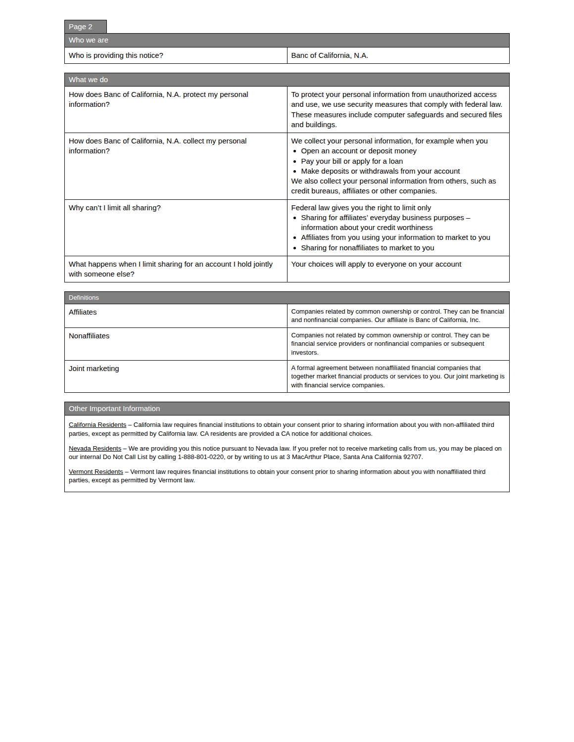Page 2
| Who we are |
| Who is providing this notice? | Banc of California, N.A. |
| What we do |
| How does Banc of California, N.A. protect my personal information? | To protect your personal information from unauthorized access and use, we use security measures that comply with federal law. These measures include computer safeguards and secured files and buildings. |
| How does Banc of California, N.A. collect my personal information? | We collect your personal information, for example when you Open an account or deposit money Pay your bill or apply for a loan Make deposits or withdrawals from your account We also collect your personal information from others, such as credit bureaus, affiliates or other companies. |
| Why can’t I limit all sharing? | Federal law gives you the right to limit only Sharing for affiliates’ everyday business purposes – information about your credit worthiness Affiliates from you using your information to market to you Sharing for nonaffiliates to market to you |
| What happens when I limit sharing for an account I hold jointly with someone else? | Your choices will apply to everyone on your account |
| Definitions |
| Affiliates | Companies related by common ownership or control. They can be financial and nonfinancial companies. Our affiliate is Banc of California, Inc. |
| Nonaffiliates | Companies not related by common ownership or control. They can be financial service providers or nonfinancial companies or subsequent investors. |
| Joint marketing | A formal agreement between nonaffiliated financial companies that together market financial products or services to you. Our joint marketing is with financial service companies. |
| Other Important Information |
California Residents – California law requires financial institutions to obtain your consent prior to sharing information about you with non-affiliated third parties, except as permitted by California law. CA residents are provided a CA notice for additional choices.
Nevada Residents – We are providing you this notice pursuant to Nevada law. If you prefer not to receive marketing calls from us, you may be placed on our internal Do Not Call List by calling 1-888-801-0220, or by writing to us at 3 MacArthur Place, Santa Ana California 92707.
Vermont Residents – Vermont law requires financial institutions to obtain your consent prior to sharing information about you with nonaffiliated third parties, except as permitted by Vermont law.